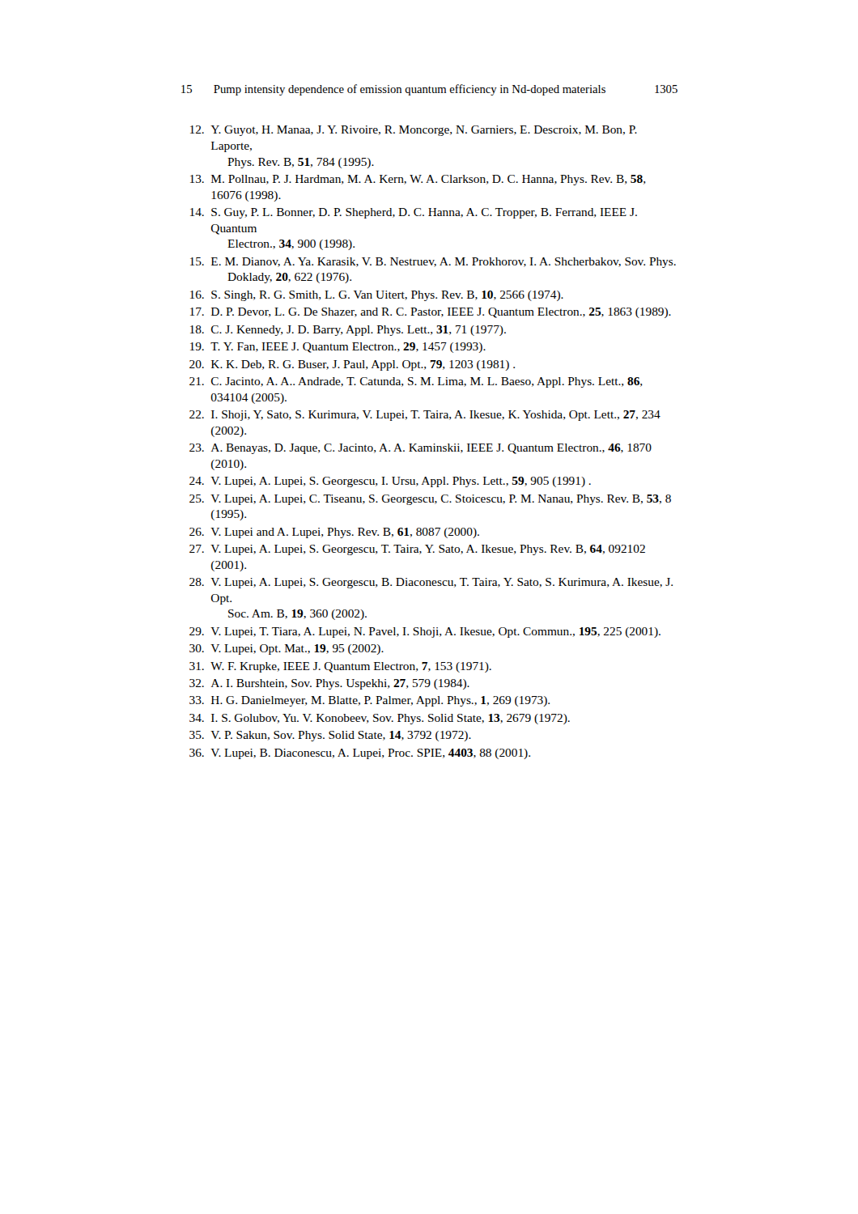15 Pump intensity dependence of emission quantum efficiency in Nd-doped materials 1305
12. Y. Guyot, H. Manaa, J. Y. Rivoire, R. Moncorge, N. Garniers, E. Descroix, M. Bon, P. Laporte, Phys. Rev. B, 51, 784 (1995).
13. M. Pollnau, P. J. Hardman, M. A. Kern, W. A. Clarkson, D. C. Hanna, Phys. Rev. B, 58, 16076 (1998).
14. S. Guy, P. L. Bonner, D. P. Shepherd, D. C. Hanna, A. C. Tropper, B. Ferrand, IEEE J. Quantum Electron., 34, 900 (1998).
15. E. M. Dianov, A. Ya. Karasik, V. B. Nestruev, A. M. Prokhorov, I. A. Shcherbakov, Sov. Phys. Doklady, 20, 622 (1976).
16. S. Singh, R. G. Smith, L. G. Van Uitert, Phys. Rev. B, 10, 2566 (1974).
17. D. P. Devor, L. G. De Shazer, and R. C. Pastor, IEEE J. Quantum Electron., 25, 1863 (1989).
18. C. J. Kennedy, J. D. Barry, Appl. Phys. Lett., 31, 71 (1977).
19. T. Y. Fan, IEEE J. Quantum Electron., 29, 1457 (1993).
20. K. K. Deb, R. G. Buser, J. Paul, Appl. Opt., 79, 1203 (1981) .
21. C. Jacinto, A. A.. Andrade, T. Catunda, S. M. Lima, M. L. Baeso, Appl. Phys. Lett., 86, 034104 (2005).
22. I. Shoji, Y, Sato, S. Kurimura, V. Lupei, T. Taira, A. Ikesue, K. Yoshida, Opt. Lett., 27, 234 (2002).
23. A. Benayas, D. Jaque, C. Jacinto, A. A. Kaminskii, IEEE J. Quantum Electron., 46, 1870 (2010).
24. V. Lupei, A. Lupei, S. Georgescu, I. Ursu, Appl. Phys. Lett., 59, 905 (1991) .
25. V. Lupei, A. Lupei, C. Tiseanu, S. Georgescu, C. Stoicescu, P. M. Nanau, Phys. Rev. B, 53, 8 (1995).
26. V. Lupei and A. Lupei, Phys. Rev. B, 61, 8087 (2000).
27. V. Lupei, A. Lupei, S. Georgescu, T. Taira, Y. Sato, A. Ikesue, Phys. Rev. B, 64, 092102 (2001).
28. V. Lupei, A. Lupei, S. Georgescu, B. Diaconescu, T. Taira, Y. Sato, S. Kurimura, A. Ikesue, J. Opt. Soc. Am. B, 19, 360 (2002).
29. V. Lupei, T. Tiara, A. Lupei, N. Pavel, I. Shoji, A. Ikesue, Opt. Commun., 195, 225 (2001).
30. V. Lupei, Opt. Mat., 19, 95 (2002).
31. W. F. Krupke, IEEE J. Quantum Electron, 7, 153 (1971).
32. A. I. Burshtein, Sov. Phys. Uspekhi, 27, 579 (1984).
33. H. G. Danielmeyer, M. Blatte, P. Palmer, Appl. Phys., 1, 269 (1973).
34. I. S. Golubov, Yu. V. Konobeev, Sov. Phys. Solid State, 13, 2679 (1972).
35. V. P. Sakun, Sov. Phys. Solid State, 14, 3792 (1972).
36. V. Lupei, B. Diaconescu, A. Lupei, Proc. SPIE, 4403, 88 (2001).